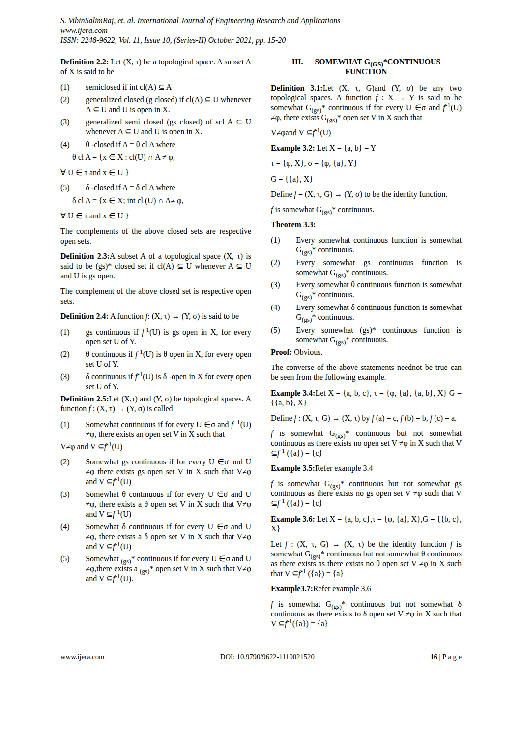S. VibinSalimRaj, et. al. International Journal of Engineering Research and Applications
www.ijera.com
ISSN: 2248-9622, Vol. 11, Issue 10, (Series-II) October 2021, pp. 15-20
Definition 2.2: Let (X, τ) be a topological space. A subset A of X is said to be
(1) semiclosed if int cl(A) ⊆ A
(2) generalized closed (g closed) if cl(A) ⊆ U whenever A ⊆ U and U is open in X.
(3) generalized semi closed (gs closed) of scl A ⊆ U whenever A ⊆ U and U is open in X.
(4) θ -closed if A = θ cl A where
θ cl A = {x ∈ X : cl(U) ∩ A ≠ φ,
∀ U ∈ τ and x ∈ U }
(5) δ -closed if A = δ cl A where
δ cl A = {x ∈ X; int cl (U) ∩ A≠ φ,
∀ U ∈ τ and x ∈ U }
The complements of the above closed sets are respective open sets.
Definition 2.3: A subset A of a topological space (X, τ) is said to be (gs)* closed set if cl(A) ⊆ U whenever A ⊆ U and U is gs open.
The complement of the above closed set is respective open sets.
Definition 2.4: A function f: (X, τ) → (Y, σ) is said to be
(1) gs continuous if f-1(U) is gs open in X, for every open set U of Y.
(2) θ continuous if f-1(U) is θ open in X, for every open set U of Y.
(3) δ continuous if f-1(U) is δ -open in X for every open set U of Y.
Definition 2.5: Let (X,τ) and (Y, σ) be topological spaces. A function f : (X, τ) → (Y, σ) is called
(1) Somewhat continuous if for every U ∈σ and f−1(U) ≠φ, there exists an open set V in X such that
V≠φ and V ⊆f-1(U)
(2) Somewhat gs continuous if for every U ∈σ and U ≠φ there exists gs open set V in X such that V≠φ and V ⊆f-1(U)
(3) Somewhat θ continuous if for every U ∈σ and U ≠φ, there exists a θ open set V in X such that V≠φ and V ⊆f-1(U)
(4) Somewhat δ continuous if for every U ∈σ and U ≠φ, there exists a δ open set V in X such that V≠φ and V ⊆f-1(U)
(5) Somewhat (gs)* continuous if for every U ∈σ and U ≠φ,there exists a (gs)* open set V in X such that V≠φ and V ⊆f-1(U).
III. SOMEWHAT G(gs)*CONTINUOUS FUNCTION
Definition 3.1: Let (X, τ, G)and (Y, σ) be any two topological spaces. A function f : X → Y is said to be somewhat G(gs)* continuous if for every U ∈σ and f-1(U) ≠φ, there exists G(gs)* open set V in X such that
V≠φand V ⊆f-1(U)
Example 3.2: Let X = {a, b} = Y
τ = {φ, X}, σ = {φ, {a}, Y}
G = {{a}, X}
Define f = (X, τ, G) → (Y, σ) to be the identity function.
f is somewhat G(gs)* continuous.
Theorem 3.3:
(1) Every somewhat continuous function is somewhat G(gs)* continuous.
(2) Every somewhat gs continuous function is somewhat G(gs)* continuous.
(3) Every somewhat θ continuous function is somewhat G(gs)* continuous.
(4) Every somewhat δ continuous function is somewhat G(gs)* continuous.
(5) Every somewhat (gs)* continuous function is somewhat G(gs)* continuous.
Proof: Obvious.
The converse of the above statements neednot be true can be seen from the following example.
Example 3.4: Let X = {a, b, c}, τ = {φ, {a}, {a, b}, X} G = {{a, b}, X}
Define f : (X, τ, G) → (X, τ) by f (a) = c, f (b) = b, f (c) = a.
f is somewhat G(gs)* continuous but not somewhat continuous as there exists no open set V ≠φ in X such that V ⊆f-1 ({a}) = {c}
Example 3.5: Refer example 3.4
f is somewhat G(gs)* continuous but not somewhat gs continuous as there exists no gs open set V ≠φ such that V ⊆f-1 ({a}) = {c}
Example 3.6: Let X = {a, b, c},τ = {φ, {a}, X},G = {{b, c}, X}
Let f : (X, τ, G) → (X, τ) be the identity function f is somewhat G(gs)* continuous but not somewhat θ continuous as there exists as there exists no θ open set V ≠φ in X such that V ⊆f-1 ({a}) = {a}
Example3.7: Refer example 3.6
f is somewhat G(gs)* continuous but not somewhat δ continuous as there exists to δ open set V ≠φ in X such that V ⊆f-1({a}) = {a}
www.ijera.com DOI: 10.9790/9622-1110021520 16 | P a g e